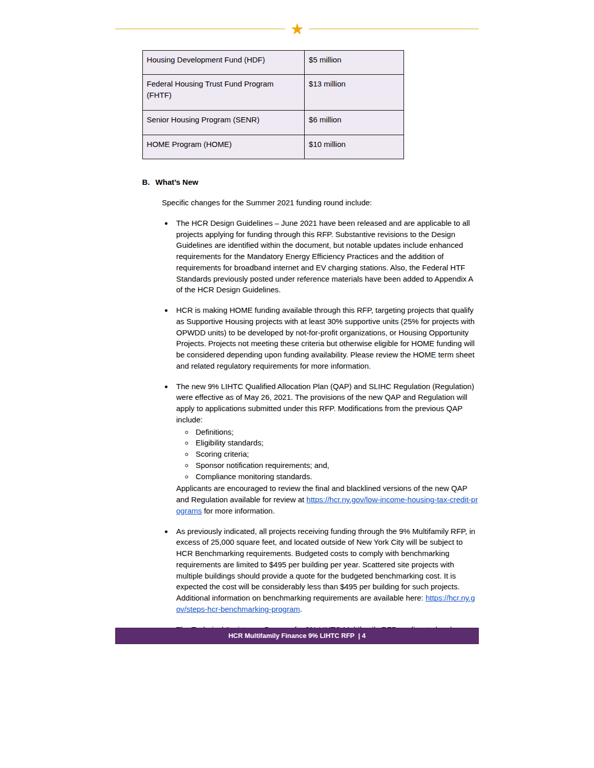★
| Housing Development Fund (HDF) | $5 million |
| Federal Housing Trust Fund Program (FHTF) | $13 million |
| Senior Housing Program (SENR) | $6 million |
| HOME Program (HOME) | $10 million |
B. What’s New
Specific changes for the Summer 2021 funding round include:
The HCR Design Guidelines – June 2021 have been released and are applicable to all projects applying for funding through this RFP. Substantive revisions to the Design Guidelines are identified within the document, but notable updates include enhanced requirements for the Mandatory Energy Efficiency Practices and the addition of requirements for broadband internet and EV charging stations. Also, the Federal HTF Standards previously posted under reference materials have been added to Appendix A of the HCR Design Guidelines.
HCR is making HOME funding available through this RFP, targeting projects that qualify as Supportive Housing projects with at least 30% supportive units (25% for projects with OPWDD units) to be developed by not-for-profit organizations, or Housing Opportunity Projects. Projects not meeting these criteria but otherwise eligible for HOME funding will be considered depending upon funding availability. Please review the HOME term sheet and related regulatory requirements for more information.
The new 9% LIHTC Qualified Allocation Plan (QAP) and SLIHC Regulation (Regulation) were effective as of May 26, 2021. The provisions of the new QAP and Regulation will apply to applications submitted under this RFP. Modifications from the previous QAP include:
Definitions;
Eligibility standards;
Scoring criteria;
Sponsor notification requirements; and,
Compliance monitoring standards.
Applicants are encouraged to review the final and blacklined versions of the new QAP and Regulation available for review at https://hcr.ny.gov/low-income-housing-tax-credit-programs for more information.
As previously indicated, all projects receiving funding through the 9% Multifamily RFP, in excess of 25,000 square feet, and located outside of New York City will be subject to HCR Benchmarking requirements. Budgeted costs to comply with benchmarking requirements are limited to $495 per building per year. Scattered site projects with multiple buildings should provide a quote for the budgeted benchmarking cost. It is expected the cost will be considerably less than $495 per building for such projects. Additional information on benchmarking requirements are available here: https://hcr.ny.gov/steps-hcr-benchmarking-program.
The Technical Assistance Process for 9% LIHTC Multifamily RFP applicants has been
HCR Multifamily Finance 9% LIHTC RFP | 4